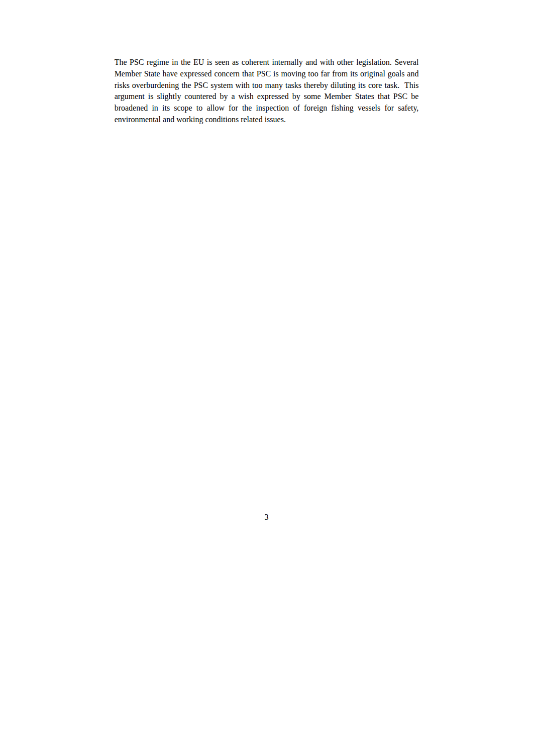The PSC regime in the EU is seen as coherent internally and with other legislation. Several Member State have expressed concern that PSC is moving too far from its original goals and risks overburdening the PSC system with too many tasks thereby diluting its core task. This argument is slightly countered by a wish expressed by some Member States that PSC be broadened in its scope to allow for the inspection of foreign fishing vessels for safety, environmental and working conditions related issues.
3